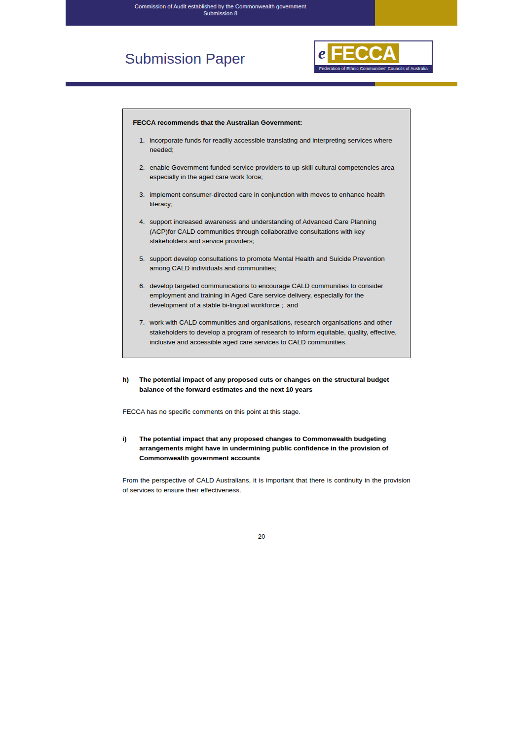Commission of Audit established by the Commonwealth government
Submission 8
Submission Paper
e FECCA
Federation of Ethnic Communities' Councils of Australia
FECCA recommends that the Australian Government:
incorporate funds for readily accessible translating and interpreting services where needed;
enable Government-funded service providers to up-skill cultural competencies area especially in the aged care work force;
implement consumer-directed care in conjunction with moves to enhance health literacy;
support increased awareness and understanding of Advanced Care Planning (ACP)for CALD communities through collaborative consultations with key stakeholders and service providers;
support develop consultations to promote Mental Health and Suicide Prevention among CALD individuals and communities;
develop targeted communications to encourage CALD communities to consider employment and training in Aged Care service delivery, especially for the development of a stable bi-lingual workforce ; and
work with CALD communities and organisations, research organisations and other stakeholders to develop a program of research to inform equitable, quality, effective, inclusive and accessible aged care services to CALD communities.
h)
The potential impact of any proposed cuts or changes on the structural budget balance of the forward estimates and the next 10 years
FECCA has no specific comments on this point at this stage.
i)
The potential impact that any proposed changes to Commonwealth budgeting arrangements might have in undermining public confidence in the provision of Commonwealth government accounts
From the perspective of CALD Australians, it is important that there is continuity in the provision of services to ensure their effectiveness.
20